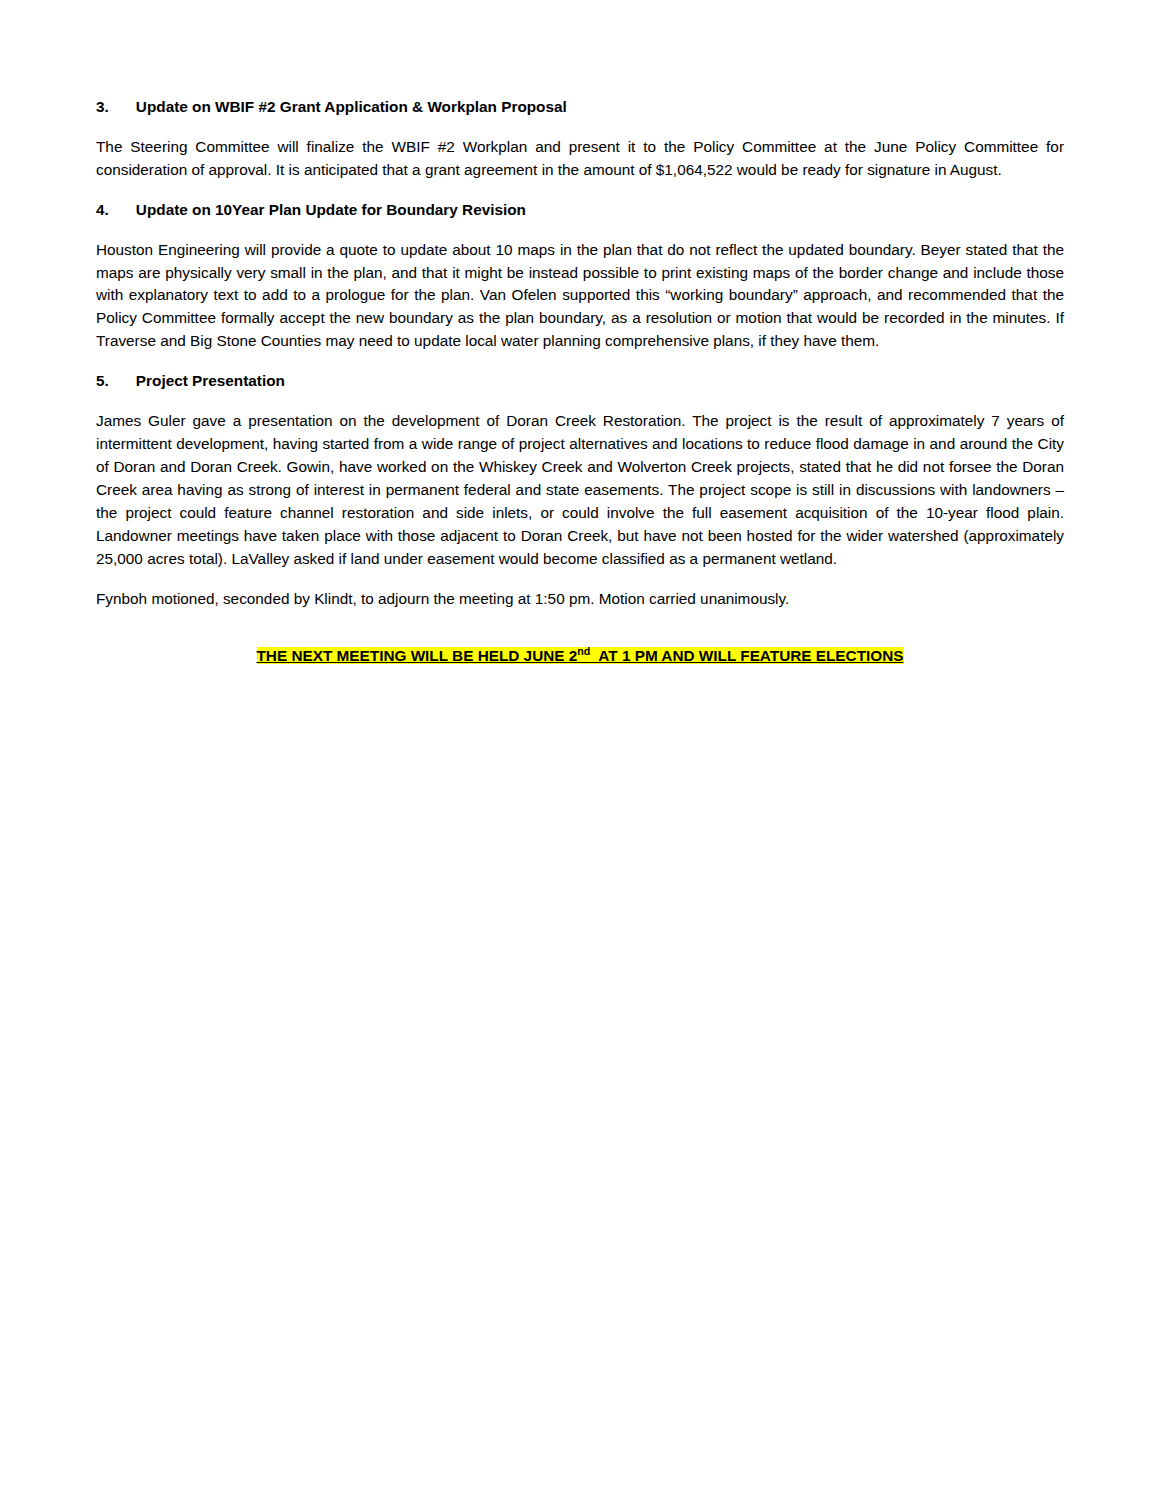3. Update on WBIF #2 Grant Application & Workplan Proposal
The Steering Committee will finalize the WBIF #2 Workplan and present it to the Policy Committee at the June Policy Committee for consideration of approval. It is anticipated that a grant agreement in the amount of $1,064,522 would be ready for signature in August.
4. Update on 10Year Plan Update for Boundary Revision
Houston Engineering will provide a quote to update about 10 maps in the plan that do not reflect the updated boundary. Beyer stated that the maps are physically very small in the plan, and that it might be instead possible to print existing maps of the border change and include those with explanatory text to add to a prologue for the plan. Van Ofelen supported this “working boundary” approach, and recommended that the Policy Committee formally accept the new boundary as the plan boundary, as a resolution or motion that would be recorded in the minutes. If Traverse and Big Stone Counties may need to update local water planning comprehensive plans, if they have them.
5. Project Presentation
James Guler gave a presentation on the development of Doran Creek Restoration. The project is the result of approximately 7 years of intermittent development, having started from a wide range of project alternatives and locations to reduce flood damage in and around the City of Doran and Doran Creek. Gowin, have worked on the Whiskey Creek and Wolverton Creek projects, stated that he did not forsee the Doran Creek area having as strong of interest in permanent federal and state easements. The project scope is still in discussions with landowners – the project could feature channel restoration and side inlets, or could involve the full easement acquisition of the 10-year flood plain. Landowner meetings have taken place with those adjacent to Doran Creek, but have not been hosted for the wider watershed (approximately 25,000 acres total). LaValley asked if land under easement would become classified as a permanent wetland.
Fynboh motioned, seconded by Klindt, to adjourn the meeting at 1:50 pm. Motion carried unanimously.
THE NEXT MEETING WILL BE HELD JUNE 2nd AT 1 PM AND WILL FEATURE ELECTIONS